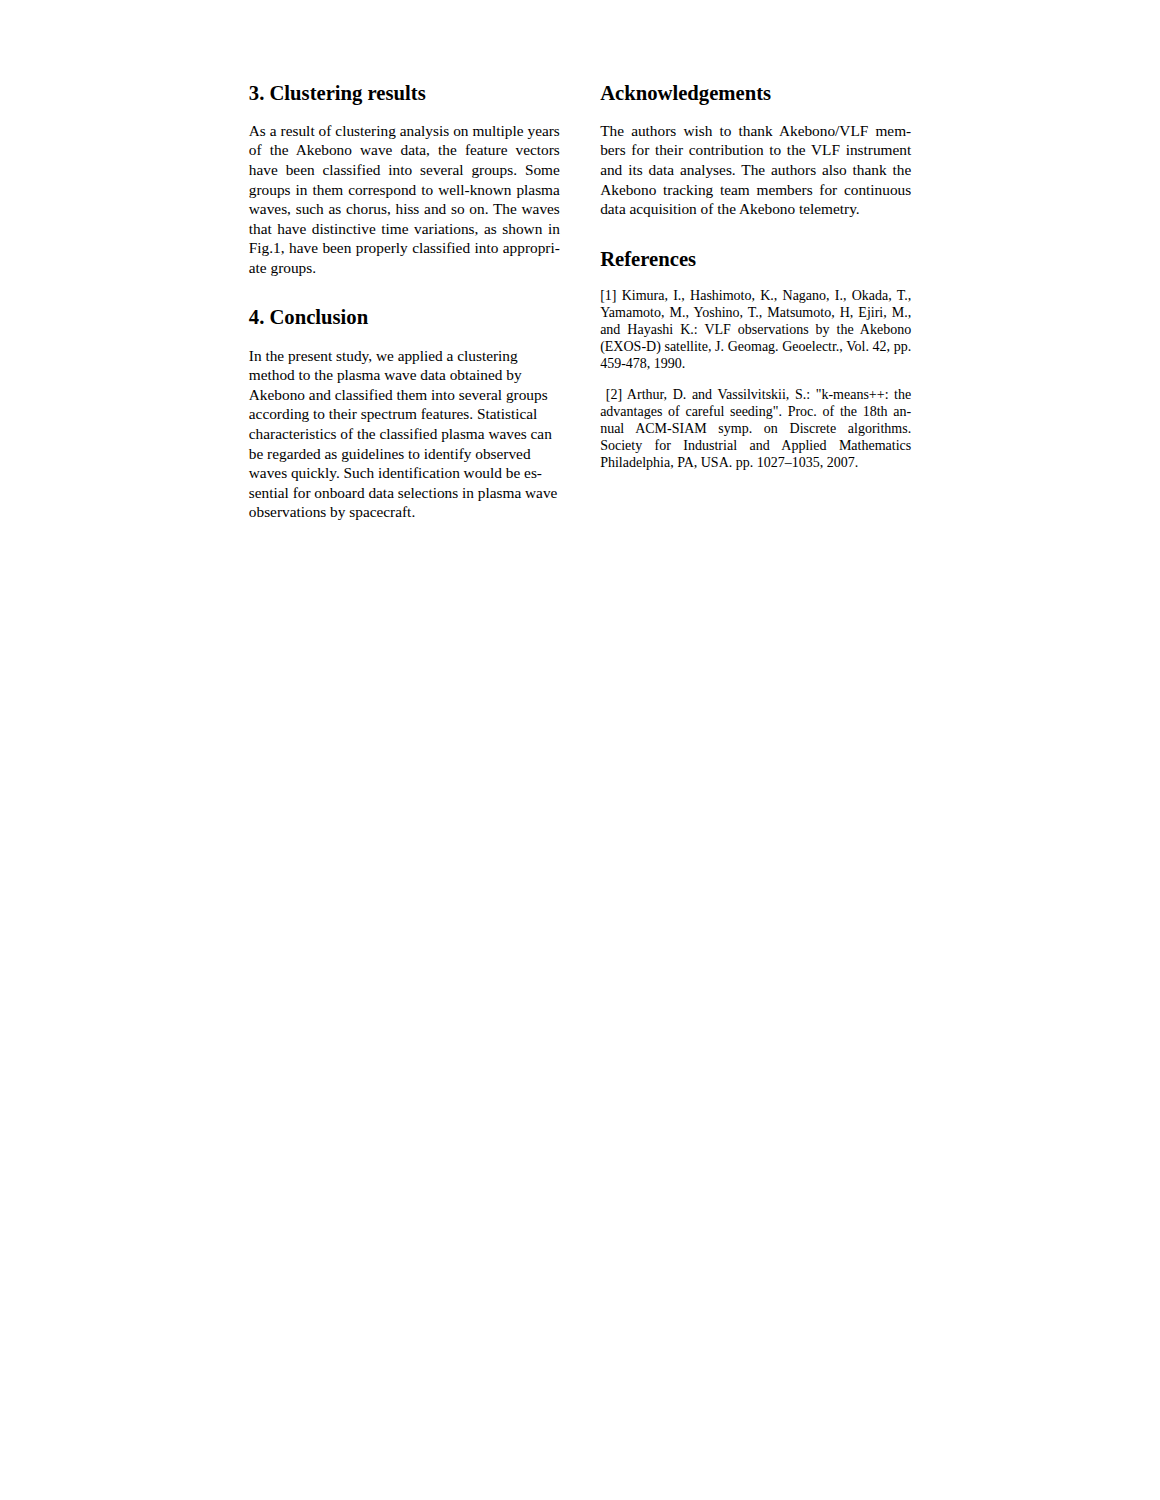3. Clustering results
As a result of clustering analysis on multiple years of the Akebono wave data, the feature vectors have been classified into several groups. Some groups in them correspond to well-known plasma waves, such as chorus, hiss and so on. The waves that have distinctive time variations, as shown in Fig.1, have been properly classified into appropriate groups.
4. Conclusion
In the present study, we applied a clustering method to the plasma wave data obtained by Akebono and classified them into several groups according to their spectrum features. Statistical characteristics of the classified plasma waves can be regarded as guidelines to identify observed waves quickly. Such identification would be essential for onboard data selections in plasma wave observations by spacecraft.
Acknowledgements
The authors wish to thank Akebono/VLF members for their contribution to the VLF instrument and its data analyses. The authors also thank the Akebono tracking team members for continuous data acquisition of the Akebono telemetry.
References
[1] Kimura, I., Hashimoto, K., Nagano, I., Okada, T., Yamamoto, M., Yoshino, T., Matsumoto, H, Ejiri, M., and Hayashi K.: VLF observations by the Akebono (EXOS-D) satellite, J. Geomag. Geoelectr., Vol. 42, pp. 459-478, 1990.
[2] Arthur, D. and Vassilvitskii, S.: "k-means++: the advantages of careful seeding". Proc. of the 18th annual ACM-SIAM symp. on Discrete algorithms. Society for Industrial and Applied Mathematics Philadelphia, PA, USA. pp. 1027–1035, 2007.